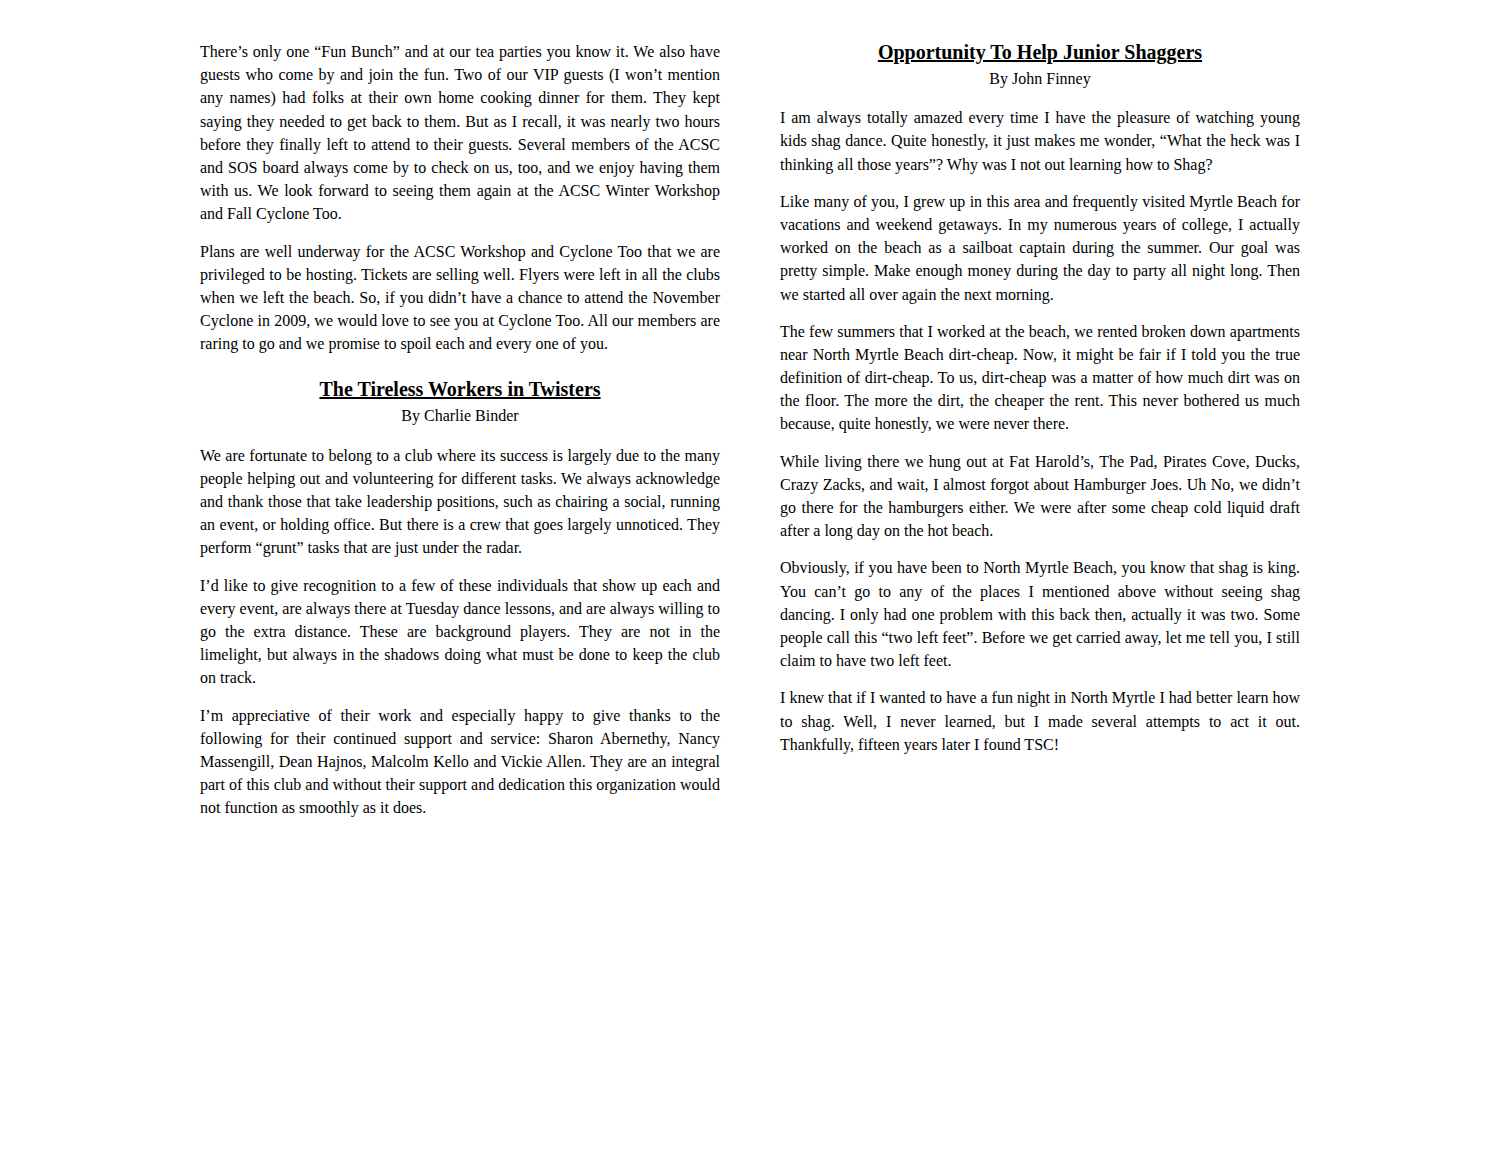There’s only one “Fun Bunch” and at our tea parties you know it. We also have guests who come by and join the fun. Two of our VIP guests (I won’t mention any names) had folks at their own home cooking dinner for them. They kept saying they needed to get back to them. But as I recall, it was nearly two hours before they finally left to attend to their guests. Several members of the ACSC and SOS board always come by to check on us, too, and we enjoy having them with us. We look forward to seeing them again at the ACSC Winter Workshop and Fall Cyclone Too.
Plans are well underway for the ACSC Workshop and Cyclone Too that we are privileged to be hosting. Tickets are selling well. Flyers were left in all the clubs when we left the beach. So, if you didn’t have a chance to attend the November Cyclone in 2009, we would love to see you at Cyclone Too. All our members are raring to go and we promise to spoil each and every one of you.
The Tireless Workers in Twisters
By Charlie Binder
We are fortunate to belong to a club where its success is largely due to the many people helping out and volunteering for different tasks. We always acknowledge and thank those that take leadership positions, such as chairing a social, running an event, or holding office. But there is a crew that goes largely unnoticed. They perform “grunt” tasks that are just under the radar.
I’d like to give recognition to a few of these individuals that show up each and every event, are always there at Tuesday dance lessons, and are always willing to go the extra distance. These are background players. They are not in the limelight, but always in the shadows doing what must be done to keep the club on track.
I’m appreciative of their work and especially happy to give thanks to the following for their continued support and service: Sharon Abernethy, Nancy Massengill, Dean Hajnos, Malcolm Kello and Vickie Allen. They are an integral part of this club and without their support and dedication this organization would not function as smoothly as it does.
Opportunity To Help Junior Shaggers
By John Finney
I am always totally amazed every time I have the pleasure of watching young kids shag dance. Quite honestly, it just makes me wonder, “What the heck was I thinking all those years”? Why was I not out learning how to Shag?
Like many of you, I grew up in this area and frequently visited Myrtle Beach for vacations and weekend getaways. In my numerous years of college, I actually worked on the beach as a sailboat captain during the summer. Our goal was pretty simple. Make enough money during the day to party all night long. Then we started all over again the next morning.
The few summers that I worked at the beach, we rented broken down apartments near North Myrtle Beach dirt-cheap. Now, it might be fair if I told you the true definition of dirt-cheap. To us, dirt-cheap was a matter of how much dirt was on the floor. The more the dirt, the cheaper the rent. This never bothered us much because, quite honestly, we were never there.
While living there we hung out at Fat Harold’s, The Pad, Pirates Cove, Ducks, Crazy Zacks, and wait, I almost forgot about Hamburger Joes. Uh No, we didn’t go there for the hamburgers either. We were after some cheap cold liquid draft after a long day on the hot beach.
Obviously, if you have been to North Myrtle Beach, you know that shag is king. You can’t go to any of the places I mentioned above without seeing shag dancing. I only had one problem with this back then, actually it was two. Some people call this “two left feet”. Before we get carried away, let me tell you, I still claim to have two left feet.
I knew that if I wanted to have a fun night in North Myrtle I had better learn how to shag. Well, I never learned, but I made several attempts to act it out. Thankfully, fifteen years later I found TSC!